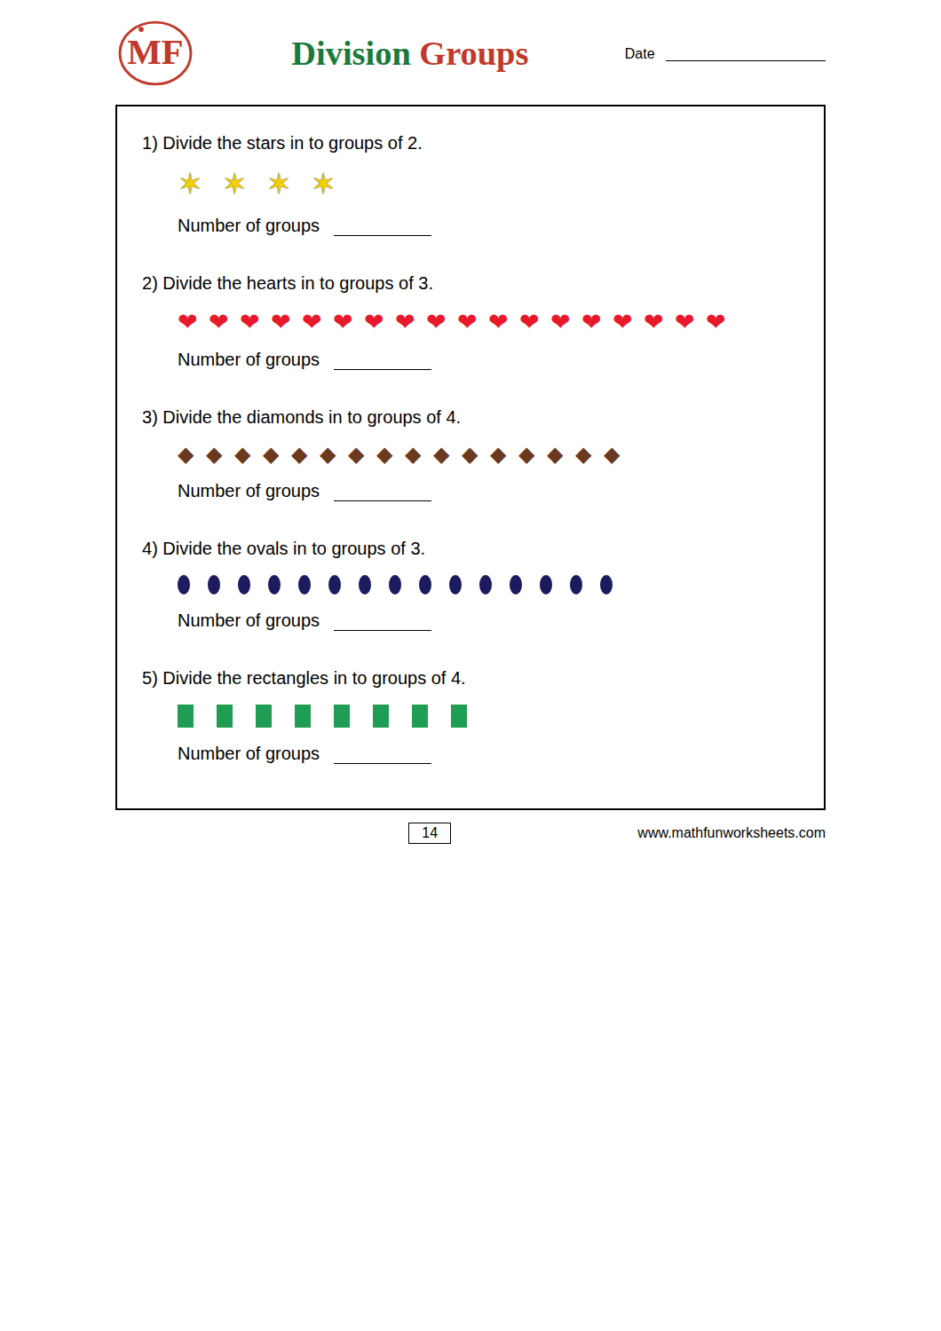MF
Division Groups
Date
Divide the stars in to groups of 2.
✶✶✶✶
Number of groups
Divide the hearts in to groups of 3.
❤❤❤❤❤❤❤❤❤❤❤❤❤❤❤❤❤❤
Number of groups
Divide the diamonds in to groups of 4.
◆◆◆◆◆◆◆◆◆◆◆◆◆◆◆◆
Number of groups
Divide the ovals in to groups of 3.
Number of groups
Divide the rectangles in to groups of 4.
Number of groups
14 www.mathfunworksheets.com